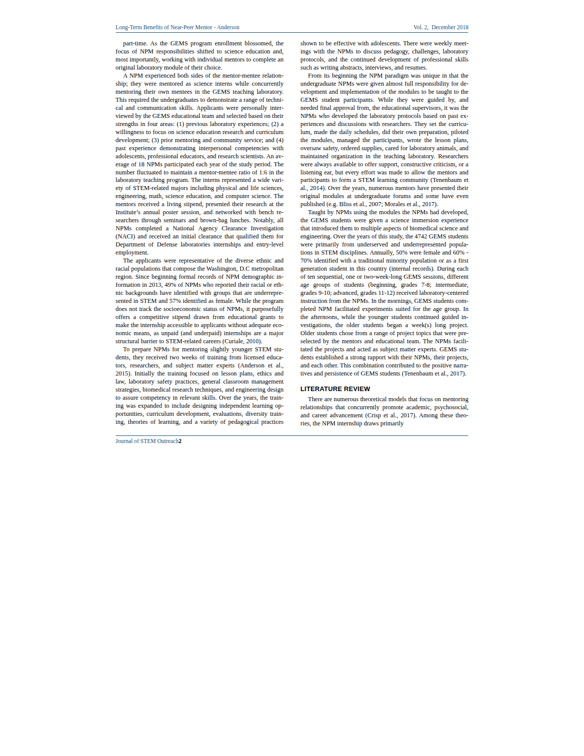Long-Term Benefits of Near-Peer Mentor - Anderson Vol. 2, December 2018
part-time. As the GEMS program enrollment blossomed, the focus of NPM responsibilities shifted to science education and, most importantly, working with individual mentors to complete an original laboratory module of their choice.
A NPM experienced both sides of the mentor-mentee relationship; they were mentored as science interns while concurrently mentoring their own mentees in the GEMS teaching laboratory. This required the undergraduates to demonstrate a range of technical and communication skills. Applicants were personally interviewed by the GEMS educational team and selected based on their strengths in four areas: (1) previous laboratory experiences; (2) a willingness to focus on science education research and curriculum development; (3) prior mentoring and community service; and (4) past experience demonstrating interpersonal competencies with adolescents, professional educators, and research scientists. An average of 18 NPMs participated each year of the study period. The number fluctuated to maintain a mentor-mentee ratio of 1:6 in the laboratory teaching program. The interns represented a wide variety of STEM-related majors including physical and life sciences, engineering, math, science education, and computer science. The mentors received a living stipend, presented their research at the Institute’s annual poster session, and networked with bench researchers through seminars and brown-bag lunches. Notably, all NPMs completed a National Agency Clearance Investigation (NACI) and received an initial clearance that qualified them for Department of Defense laboratories internships and entry-level employment.
The applicants were representative of the diverse ethnic and racial populations that compose the Washington, D.C metropolitan region. Since beginning formal records of NPM demographic information in 2013, 49% of NPMs who reported their racial or ethnic backgrounds have identified with groups that are underrepresented in STEM and 57% identified as female. While the program does not track the socioeconomic status of NPMs, it purposefully offers a competitive stipend drawn from educational grants to make the internship accessible to applicants without adequate economic means, as unpaid (and underpaid) internships are a major structural barrier to STEM-related careers (Curiale, 2010).
To prepare NPMs for mentoring slightly younger STEM students, they received two weeks of training from licensed educators, researchers, and subject matter experts (Anderson et al., 2015). Initially the training focused on lesson plans, ethics and law, laboratory safety practices, general classroom management strategies, biomedical research techniques, and engineering design to assure competency in relevant skills. Over the years, the training was expanded to include designing independent learning opportunities, curriculum development, evaluations, diversity training, theories of learning, and a variety of pedagogical practices shown to be effective with adolescents. There were weekly meetings with the NPMs to discuss pedagogy, challenges, laboratory protocols, and the continued development of professional skills such as writing abstracts, interviews, and resumes.
From its beginning the NPM paradigm was unique in that the undergraduate NPMs were given almost full responsibility for development and implementation of the modules to be taught to the GEMS student participants. While they were guided by, and needed final approval from, the educational supervisors, it was the NPMs who developed the laboratory protocols based on past experiences and discussions with researchers. They set the curriculum, made the daily schedules, did their own preparation, piloted the modules, managed the participants, wrote the lesson plans, oversaw safety, ordered supplies, cared for laboratory animals, and maintained organization in the teaching laboratory. Researchers were always available to offer support, constructive criticism, or a listening ear, but every effort was made to allow the mentors and participants to form a STEM learning community (Tenenbaum et al., 2014). Over the years, numerous mentors have presented their original modules at undergraduate forums and some have even published (e.g. Bliss et al., 2007; Morales et al., 2017).
Taught by NPMs using the modules the NPMs had developed, the GEMS students were given a science immersion experience that introduced them to multiple aspects of biomedical science and engineering. Over the years of this study, the 4742 GEMS students were primarily from underserved and underrepresented populations in STEM disciplines. Annually, 50% were female and 60% - 70% identified with a traditional minority population or as a first generation student in this country (internal records). During each of ten sequential, one or two-week-long GEMS sessions, different age groups of students (beginning, grades 7-8; intermediate, grades 9-10; advanced, grades 11-12) received laboratory-centered instruction from the NPMs. In the mornings, GEMS students completed NPM facilitated experiments suited for the age group. In the afternoons, while the younger students continued guided investigations, the older students began a week(s) long project. Older students chose from a range of project topics that were pre-selected by the mentors and educational team. The NPMs facilitated the projects and acted as subject matter experts. GEMS students established a strong rapport with their NPMs, their projects, and each other. This combination contributed to the positive narratives and persistence of GEMS students (Tenenbaum et al., 2017).
LITERATURE REVIEW
There are numerous theoretical models that focus on mentoring relationships that concurrently promote academic, psychosocial, and career advancement (Crisp et al., 2017). Among these theories, the NPM internship draws primarily
Journal of STEM Outreach 2